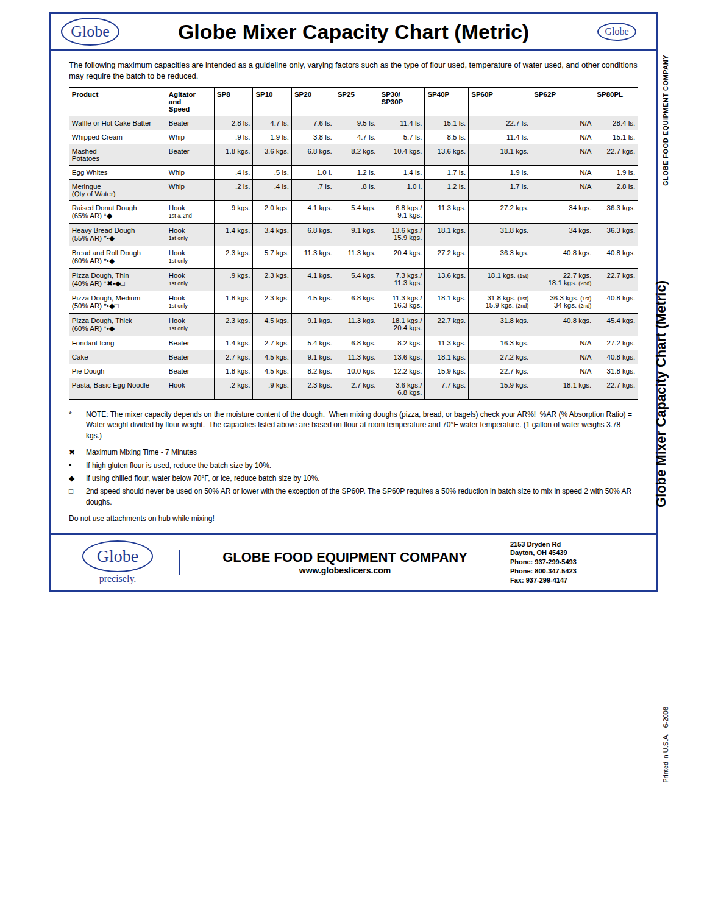Globe
Globe Mixer Capacity Chart (Metric)
Globe
The following maximum capacities are intended as a guideline only, varying factors such as the type of flour used, temperature of water used, and other conditions may require the batch to be reduced.
| Product | Agitator and Speed | SP8 | SP10 | SP20 | SP25 | SP30/ SP30P | SP40P | SP60P | SP62P | SP80PL |
| --- | --- | --- | --- | --- | --- | --- | --- | --- | --- | --- |
| Waffle or Hot Cake Batter | Beater | 2.8 ls. | 4.7 ls. | 7.6 ls. | 9.5 ls. | 11.4 ls. | 15.1 ls. | 22.7 ls. | N/A | 28.4 ls. |
| Whipped Cream | Whip | .9 ls. | 1.9 ls. | 3.8 ls. | 4.7 ls. | 5.7 ls. | 8.5 ls. | 11.4 ls. | N/A | 15.1 ls. |
| Mashed Potatoes | Beater | 1.8 kgs. | 3.6 kgs. | 6.8 kgs. | 8.2 kgs. | 10.4 kgs. | 13.6 kgs. | 18.1 kgs. | N/A | 22.7 kgs. |
| Egg Whites | Whip | .4 ls. | .5 ls. | 1.0 l. | 1.2 ls. | 1.4 ls. | 1.7 ls. | 1.9 ls. | N/A | 1.9 ls. |
| Meringue (Qty of Water) | Whip | .2 ls. | .4 ls. | .7 ls. | .8 ls. | 1.0 l. | 1.2 ls. | 1.7 ls. | N/A | 2.8 ls. |
| Raised Donut Dough (65% AR) *◆ | Hook 1st & 2nd | .9 kgs. | 2.0 kgs. | 4.1 kgs. | 5.4 kgs. | 6.8 kgs./ 9.1 kgs. | 11.3 kgs. | 27.2 kgs. | 34 kgs. | 36.3 kgs. |
| Heavy Bread Dough (55% AR) *•◆ | Hook 1st only | 1.4 kgs. | 3.4 kgs. | 6.8 kgs. | 9.1 kgs. | 13.6 kgs./ 15.9 kgs. | 18.1 kgs. | 31.8 kgs. | 34 kgs. | 36.3 kgs. |
| Bread and Roll Dough (60% AR) *•◆ | Hook 1st only | 2.3 kgs. | 5.7 kgs. | 11.3 kgs. | 11.3 kgs. | 20.4 kgs. | 27.2 kgs. | 36.3 kgs. | 40.8 kgs. | 40.8 kgs. |
| Pizza Dough, Thin (40% AR) *✖•◆□ | Hook 1st only | .9 kgs. | 2.3 kgs. | 4.1 kgs. | 5.4 kgs. | 7.3 kgs./ 11.3 kgs. | 13.6 kgs. | 18.1 kgs. (1st) | 22.7 kgs. 18.1 kgs. (2nd) | 22.7 kgs. |
| Pizza Dough, Medium (50% AR) *•◆□ | Hook 1st only | 1.8 kgs. | 2.3 kgs. | 4.5 kgs. | 6.8 kgs. | 11.3 kgs./ 16.3 kgs. | 18.1 kgs. | 31.8 kgs. (1st) 15.9 kgs. (2nd) | 36.3 kgs. (1st) 34 kgs. (2nd) | 40.8 kgs. |
| Pizza Dough, Thick (60% AR) *•◆ | Hook 1st only | 2.3 kgs. | 4.5 kgs. | 9.1 kgs. | 11.3 kgs. | 18.1 kgs./ 20.4 kgs. | 22.7 kgs. | 31.8 kgs. | 40.8 kgs. | 45.4 kgs. |
| Fondant Icing | Beater | 1.4 kgs. | 2.7 kgs. | 5.4 kgs. | 6.8 kgs. | 8.2 kgs. | 11.3 kgs. | 16.3 kgs. | N/A | 27.2 kgs. |
| Cake | Beater | 2.7 kgs. | 4.5 kgs. | 9.1 kgs. | 11.3 kgs. | 13.6 kgs. | 18.1 kgs. | 27.2 kgs. | N/A | 40.8 kgs. |
| Pie Dough | Beater | 1.8 kgs. | 4.5 kgs. | 8.2 kgs. | 10.0 kgs. | 12.2 kgs. | 15.9 kgs. | 22.7 kgs. | N/A | 31.8 kgs. |
| Pasta, Basic Egg Noodle | Hook | .2 kgs. | .9 kgs. | 2.3 kgs. | 2.7 kgs. | 3.6 kgs./ 6.8 kgs. | 7.7 kgs. | 15.9 kgs. | 18.1 kgs. | 22.7 kgs. |
*
NOTE: The mixer capacity depends on the moisture content of the dough. When mixing doughs (pizza, bread, or bagels) check your AR%! %AR (% Absorption Ratio) = Water weight divided by flour weight. The capacities listed above are based on flour at room temperature and 70°F water temperature. (1 gallon of water weighs 3.78 kgs.)
✖
Maximum Mixing Time - 7 Minutes
•
If high gluten flour is used, reduce the batch size by 10%.
◆
If using chilled flour, water below 70°F, or ice, reduce batch size by 10%.
□
2nd speed should never be used on 50% AR or lower with the exception of the SP60P. The SP60P requires a 50% reduction in batch size to mix in speed 2 with 50% AR doughs.
Do not use attachments on hub while mixing!
Globe
precisely.
GLOBE FOOD EQUIPMENT COMPANY
www.globeslicers.com
2153 Dryden Rd
Dayton, OH 45439
Phone: 937-299-5493
Phone: 800-347-5423
Fax: 937-299-4147
GLOBE FOOD EQUIPMENT COMPANY
Globe Mixer Capacity Chart (Metric)
Printed in U.S.A. 6-2008